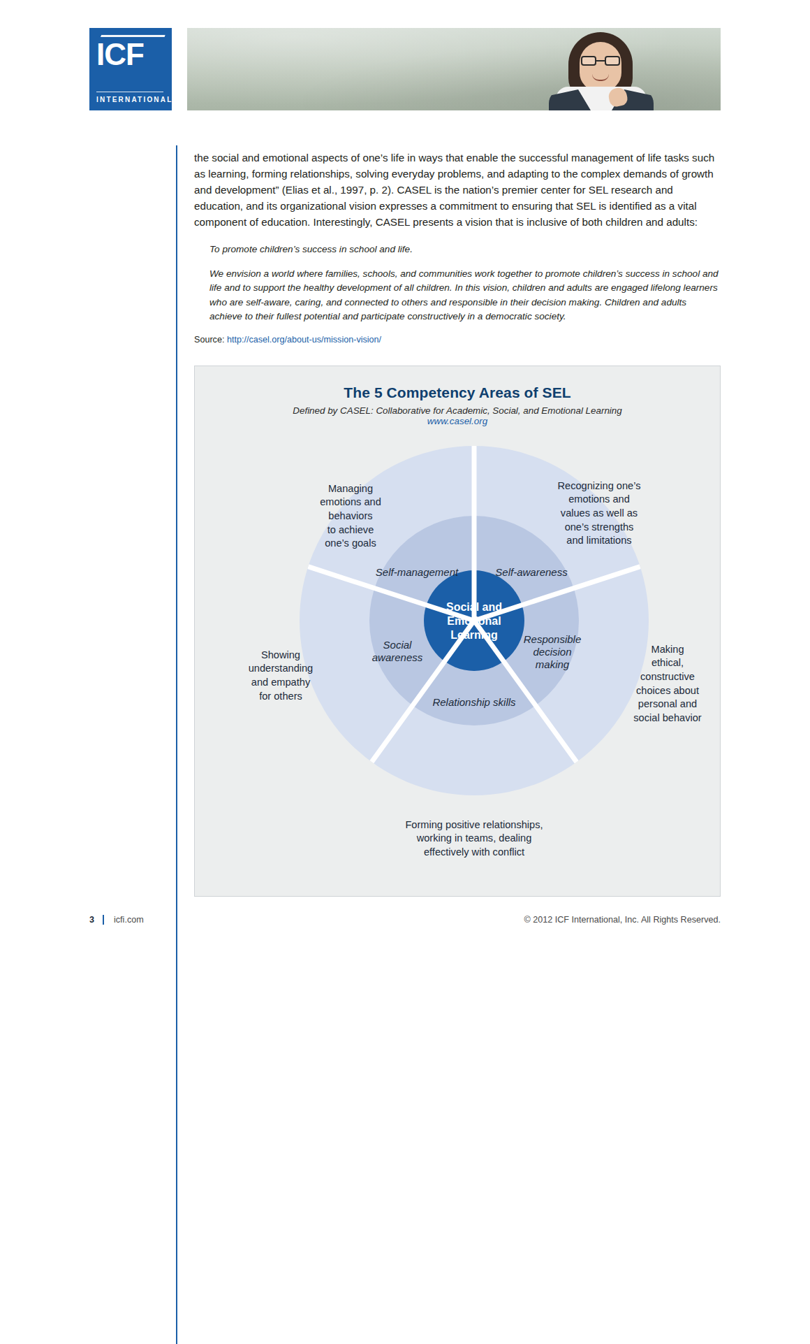ICF INTERNATIONAL
the social and emotional aspects of one’s life in ways that enable the successful management of life tasks such as learning, forming relationships, solving everyday problems, and adapting to the complex demands of growth and development” (Elias et al., 1997, p. 2). CASEL is the nation’s premier center for SEL research and education, and its organizational vision expresses a commitment to ensuring that SEL is identified as a vital component of education. Interestingly, CASEL presents a vision that is inclusive of both children and adults:
To promote children’s success in school and life.
We envision a world where families, schools, and communities work together to promote children’s success in school and life and to support the healthy development of all children. In this vision, children and adults are engaged lifelong learners who are self-aware, caring, and connected to others and responsible in their decision making. Children and adults achieve to their fullest potential and participate constructively in a democratic society.
Source: http://casel.org/about-us/mission-vision/
The 5 Competency Areas of SEL
Defined by CASEL: Collaborative for Academic, Social, and Emotional Learning
www.casel.org
Self-management Self-awareness Social awareness Responsible decision making Relationship skills Social and Emotional Learning
Managing
emotions and
behaviors
to achieve
one’s goals
Recognizing one’s
emotions and
values as well as
one’s strengths
and limitations
Showing
understanding
and empathy
for others
Making
ethical,
constructive
choices about
personal and
social behavior
Forming positive relationships,
working in teams, dealing
effectively with conflict
3 icfi.com © 2012 ICF International, Inc. All Rights Reserved.